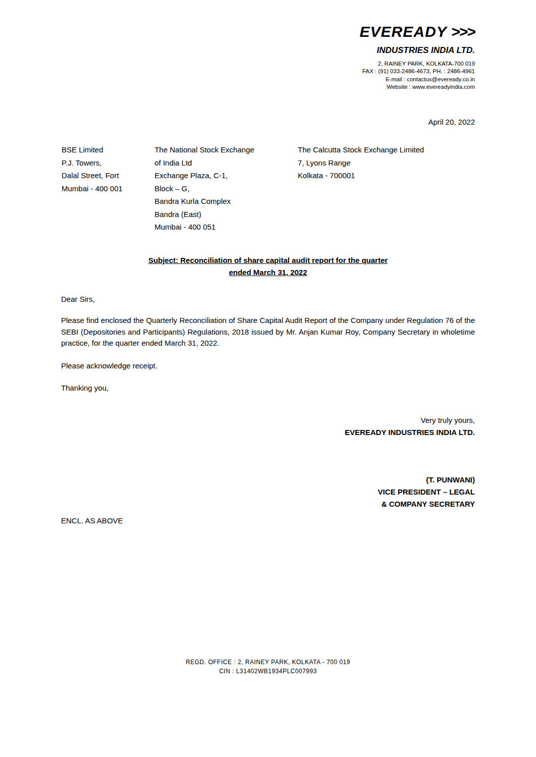EVEREADY >>>
INDUSTRIES INDIA LTD.
2, RAINEY PARK, KOLKATA-700 019
FAX : (91) 033-2486-4673, PH. : 2486-4961
E-mail : contactus@eveready.co.in
Website : www.evereadyindia.com
April 20, 2022
| BSE Limited P.J. Towers, Dalal Street, Fort Mumbai - 400 001 | The National Stock Exchange of India Ltd Exchange Plaza, C-1, Block – G, Bandra Kurla Complex Bandra (East) Mumbai - 400 051 | The Calcutta Stock Exchange Limited 7, Lyons Range Kolkata - 700001 |
Subject: Reconciliation of share capital audit report for the quarter
ended March 31, 2022
Dear Sirs,
Please find enclosed the Quarterly Reconciliation of Share Capital Audit Report of the Company under Regulation 76 of the SEBI (Depositories and Participants) Regulations, 2018 issued by Mr. Anjan Kumar Roy, Company Secretary in wholetime practice, for the quarter ended March 31, 2022.
Please acknowledge receipt.
Thanking you,
Very truly yours,
EVEREADY INDUSTRIES INDIA LTD.
(T. PUNWANI)
VICE PRESIDENT – LEGAL
& COMPANY SECRETARY
ENCL. AS ABOVE
REGD. OFFICE : 2, RAINEY PARK, KOLKATA - 700 019
CIN : L31402WB1934PLC007993